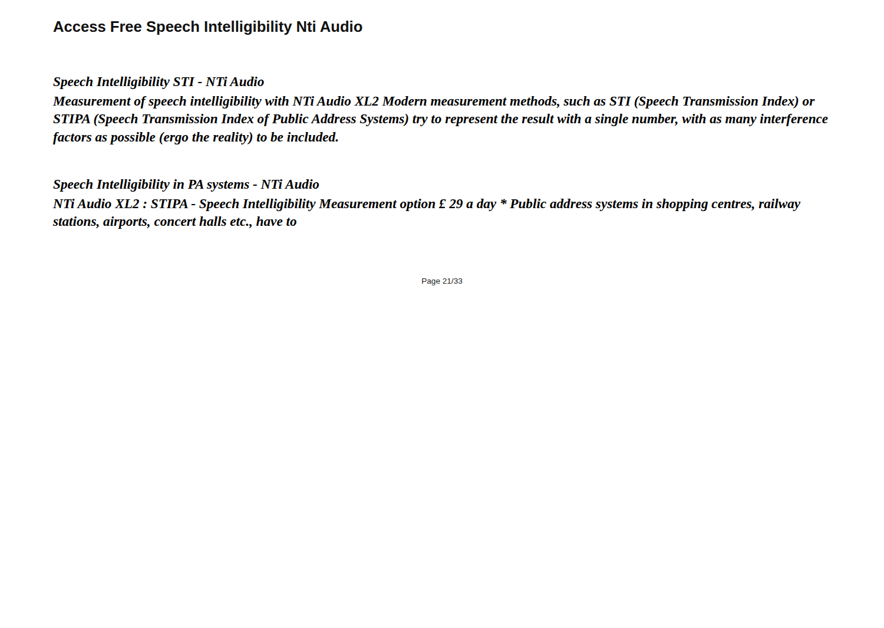Access Free Speech Intelligibility Nti Audio
Speech Intelligibility STI - NTi Audio
Measurement of speech intelligibility with NTi Audio XL2 Modern measurement methods, such as STI (Speech Transmission Index) or STIPA (Speech Transmission Index of Public Address Systems) try to represent the result with a single number, with as many interference factors as possible (ergo the reality) to be included.
Speech Intelligibility in PA systems - NTi Audio
NTi Audio XL2 : STIPA - Speech Intelligibility Measurement option £ 29 a day * Public address systems in shopping centres, railway stations, airports, concert halls etc., have to
Page 21/33